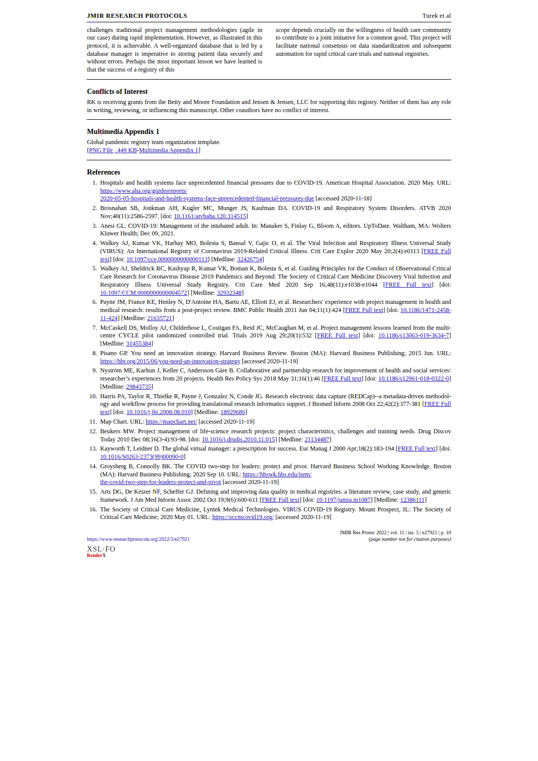JMIR RESEARCH PROTOCOLS
Turek et al
challenges traditional project management methodologies (agile in our case) during rapid implementation. However, as illustrated in this protocol, it is achievable. A well-organized database that is led by a database manager is imperative to storing patient data securely and without errors. Perhaps the most important lesson we have learned is that the success of a registry of this
scope depends crucially on the willingness of health care community to contribute to a joint initiative for a common good. This project will facilitate national consensus on data standardization and subsequent automation for rapid critical care trials and national registries.
Conflicts of Interest
RK is receiving grants from the Betty and Moore Foundation and Jensen & Jensen, LLC for supporting this registry. Neither of them has any role in writing, reviewing, or influencing this manuscript. Other coauthors have no conflict of interest.
Multimedia Appendix 1
Global pandemic registry team organization template.
[PNG File , 449 KB-Multimedia Appendix 1]
References
Hospitals and health systems face unprecedented financial pressures due to COVID-19. American Hospital Association. 2020 May. URL: https://www.aha.org/guidesreports/
2020-05-05-hospitals-and-health-systems-face-unprecedented-financial-pressures-due [accessed 2020-11-18]
Brosnahan SB, Jonkman AH, Kugler MC, Munger JS, Kaufman DA. COVID-19 and Respiratory System Disorders. ATVB 2020 Nov;40(11):2586-2597. [doi: 10.1161/atvbaha.120.314515]
Anesi GL. COVID-19: Management of the intubated adult. In: Manaker S, Finlay G, Bloom A, editors. UpToDate. Waltham, MA: Wolters Kluwer Health; Dec 09, 2021.
Walkey AJ, Kumar VK, Harhay MO, Bolesta S, Bansal V, Gajic O, et al. The Viral Infection and Respiratory Illness Universal Study (VIRUS): An International Registry of Coronavirus 2019-Related Critical Illness. Crit Care Explor 2020 May 20;2(4):e0113 [FREE Full text] [doi: 10.1097/cce.0000000000000113] [Medline: 32426754]
Walkey AJ, Sheldrick RC, Kashyap R, Kumar VK, Boman K, Bolesta S, et al. Guiding Principles for the Conduct of Observational Critical Care Research for Coronavirus Disease 2019 Pandemics and Beyond: The Society of Critical Care Medicine Discovery Viral Infection and Respiratory Illness Universal Study Registry. Crit Care Med 2020 Sep 16;48(11):e1038-e1044 [FREE Full text] [doi: 10.1097/CCM.0000000000004572] [Medline: 32932348]
Payne JM, France KE, Henley N, D'Antoine HA, Bartu AE, Elliott EJ, et al. Researchers' experience with project management in health and medical research: results from a post-project review. BMC Public Health 2011 Jun 04;11(1):424 [FREE Full text] [doi: 10.1186/1471-2458-11-424] [Medline: 21635721]
McCaskell DS, Molloy AJ, Childerhose L, Costigan FA, Reid JC, McCaughan M, et al. Project management lessons learned from the multicentre CYCLE pilot randomized controlled trial. Trials 2019 Aug 29;20(1):532 [FREE Full text] [doi: 10.1186/s13063-019-3634-7] [Medline: 31455384]
Pisano GP. You need an innovation strategy. Harvard Business Review. Boston (MA): Harvard Business Publishing; 2015 Jun. URL: https://hbr.org/2015/06/you-need-an-innovation-strategy [accessed 2020-11-19]
Nyström ME, Karltun J, Keller C, Andersson Gäre B. Collaborative and partnership research for improvement of health and social services: researcher’s experiences from 20 projects. Health Res Policy Sys 2018 May 31;16(1):46 [FREE Full text] [doi: 10.1186/s12961-018-0322-0] [Medline: 29843735]
Harris PA, Taylor R, Thielke R, Payne J, Gonzalez N, Conde JG. Research electronic data capture (REDCap)--a metadata-driven methodology and workflow process for providing translational research informatics support. J Biomed Inform 2008 Oct 22;42(2):377-381 [FREE Full text] [doi: 10.1016/j.jbi.2008.08.010] [Medline: 18929686]
Map Chart. URL: https://mapchart.net/ [accessed 2020-11-19]
Beukers MW. Project management of life-science research projects: project characteristics, challenges and training needs. Drug Discov Today 2010 Dec 08;16(3-4):93-98. [doi: 10.1016/j.drudis.2010.11.015] [Medline: 21134487]
Kayworth T, Leidner D. The global virtual manager: a prescription for success. Eur Manag J 2000 Apr;18(2):183-194 [FREE Full text] [doi: 10.1016/S0263-2373(99)00090-0]
Groysberg B, Connolly BK. The COVID two-step for leaders: protect and pivot. Harvard Business School Working Knowledge. Boston (MA): Harvard Business Publishing; 2020 Sep 10. URL: https://hbswk.hbs.edu/item/
the-covid-two-step-for-leaders-protect-and-pivot [accessed 2020-11-19]
Arts DG, De Keizer NF, Scheffer GJ. Defining and improving data quality in medical registries: a literature review, case study, and generic framework. J Am Med Inform Assoc 2002 Oct 19;9(6):600-611 [FREE Full text] [doi: 10.1197/jamia.m1087] [Medline: 12386111]
The Society of Critical Care Medicine, Lyntek Medical Technologies. VIRUS COVID-19 Registry. Mount Prospect, IL: The Society of Critical Care Medicine; 2020 May 01. URL: https://sccmcovid19.org/ [accessed 2020-11-19]
https://www.researchprotocols.org/2022/3/e27921
JMIR Res Protoc 2022 | vol. 11 | iss. 3 | e27921 | p. 10
(page number not for citation purposes)
XSL·FO
Render X